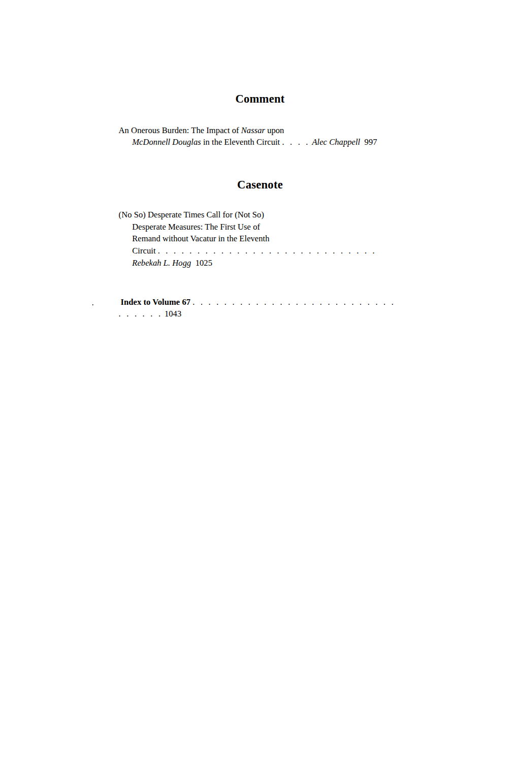Comment
An Onerous Burden: The Impact of Nassar upon McDonnell Douglas in the Eleventh Circuit . . . . Alec Chappell 997
Casenote
(No So) Desperate Times Call for (Not So) Desperate Measures: The First Use of Remand without Vacatur in the Eleventh Circuit . . . . . . . . . . . . . . . . . . . . . . . . . . . . Rebekah L. Hogg 1025
. Index to Volume 67 . . . . . . . . . . . . . . . . . . . . . . . . . . . . . . . . 1043